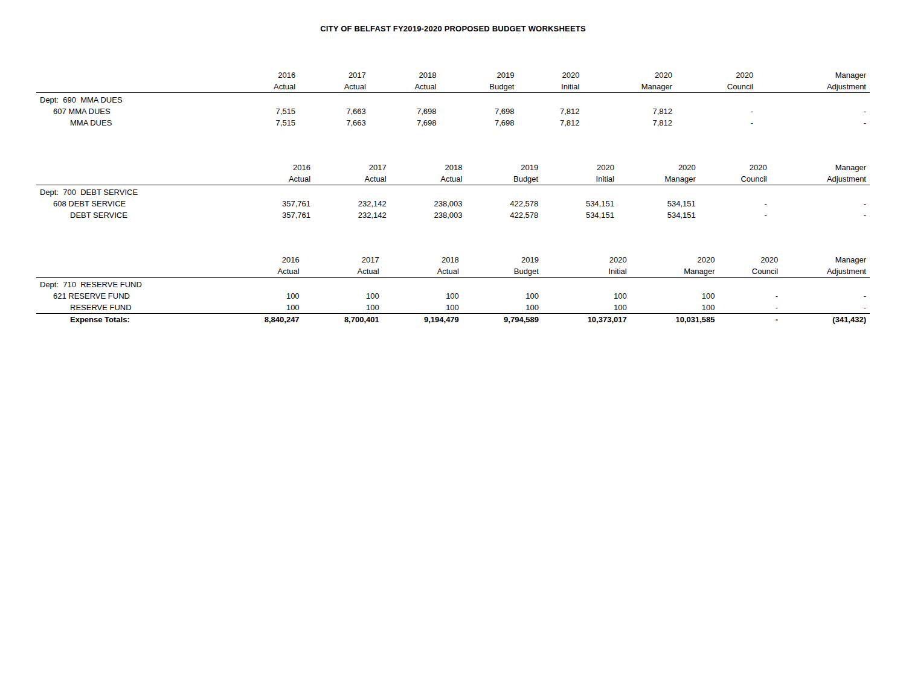CITY OF BELFAST FY2019-2020 PROPOSED BUDGET WORKSHEETS
| | 2016 | 2017 | 2018 | 2019 | 2020 | 2020 | 2020 | Manager |
| --- | --- | --- | --- | --- | --- | --- | --- | --- |
| | Actual | Actual | Actual | Budget | Initial | Manager | Council | Adjustment |
| Dept: 690 MMA DUES |
| 607 MMA DUES | 7,515 | 7,663 | 7,698 | 7,698 | 7,812 | 7,812 | - | - |
| MMA DUES | 7,515 | 7,663 | 7,698 | 7,698 | 7,812 | 7,812 | - | - |
| | 2016 | 2017 | 2018 | 2019 | 2020 | 2020 | 2020 | Manager |
| --- | --- | --- | --- | --- | --- | --- | --- | --- |
| | Actual | Actual | Actual | Budget | Initial | Manager | Council | Adjustment |
| Dept: 700 DEBT SERVICE |
| 608 DEBT SERVICE | 357,761 | 232,142 | 238,003 | 422,578 | 534,151 | 534,151 | - | - |
| DEBT SERVICE | 357,761 | 232,142 | 238,003 | 422,578 | 534,151 | 534,151 | - | - |
| | 2016 | 2017 | 2018 | 2019 | 2020 | 2020 | 2020 | Manager |
| --- | --- | --- | --- | --- | --- | --- | --- | --- |
| | Actual | Actual | Actual | Budget | Initial | Manager | Council | Adjustment |
| Dept: 710 RESERVE FUND |
| 621 RESERVE FUND | 100 | 100 | 100 | 100 | 100 | 100 | - | - |
| RESERVE FUND | 100 | 100 | 100 | 100 | 100 | 100 | - | - |
| Expense Totals: | 8,840,247 | 8,700,401 | 9,194,479 | 9,794,589 | 10,373,017 | 10,031,585 | - | (341,432) |